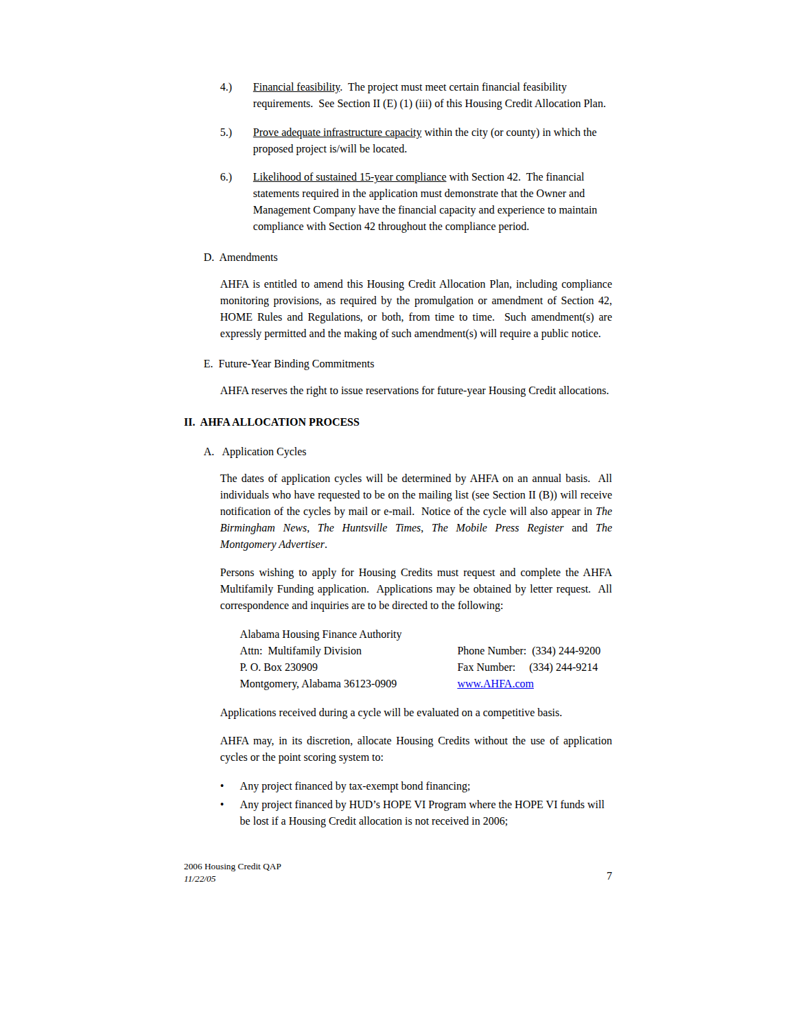4.)
Financial feasibility. The project must meet certain financial feasibility requirements. See Section II (E) (1) (iii) of this Housing Credit Allocation Plan.
5.)
Prove adequate infrastructure capacity within the city (or county) in which the proposed project is/will be located.
6.)
Likelihood of sustained 15-year compliance with Section 42. The financial statements required in the application must demonstrate that the Owner and Management Company have the financial capacity and experience to maintain compliance with Section 42 throughout the compliance period.
D. Amendments
AHFA is entitled to amend this Housing Credit Allocation Plan, including compliance monitoring provisions, as required by the promulgation or amendment of Section 42, HOME Rules and Regulations, or both, from time to time. Such amendment(s) are expressly permitted and the making of such amendment(s) will require a public notice.
E. Future-Year Binding Commitments
AHFA reserves the right to issue reservations for future-year Housing Credit allocations.
II. AHFA ALLOCATION PROCESS
A. Application Cycles
The dates of application cycles will be determined by AHFA on an annual basis. All individuals who have requested to be on the mailing list (see Section II (B)) will receive notification of the cycles by mail or e-mail. Notice of the cycle will also appear in The Birmingham News, The Huntsville Times, The Mobile Press Register and The Montgomery Advertiser.
Persons wishing to apply for Housing Credits must request and complete the AHFA Multifamily Funding application. Applications may be obtained by letter request. All correspondence and inquiries are to be directed to the following:
| Alabama Housing Finance Authority | |
| Attn: Multifamily Division | Phone Number: (334) 244-9200 |
| P. O. Box 230909 | Fax Number: (334) 244-9214 |
| Montgomery, Alabama 36123-0909 | www.AHFA.com |
Applications received during a cycle will be evaluated on a competitive basis.
AHFA may, in its discretion, allocate Housing Credits without the use of application cycles or the point scoring system to:
•
Any project financed by tax-exempt bond financing;
•
Any project financed by HUD’s HOPE VI Program where the HOPE VI funds will be lost if a Housing Credit allocation is not received in 2006;
2006 Housing Credit QAP
11/22/05
7